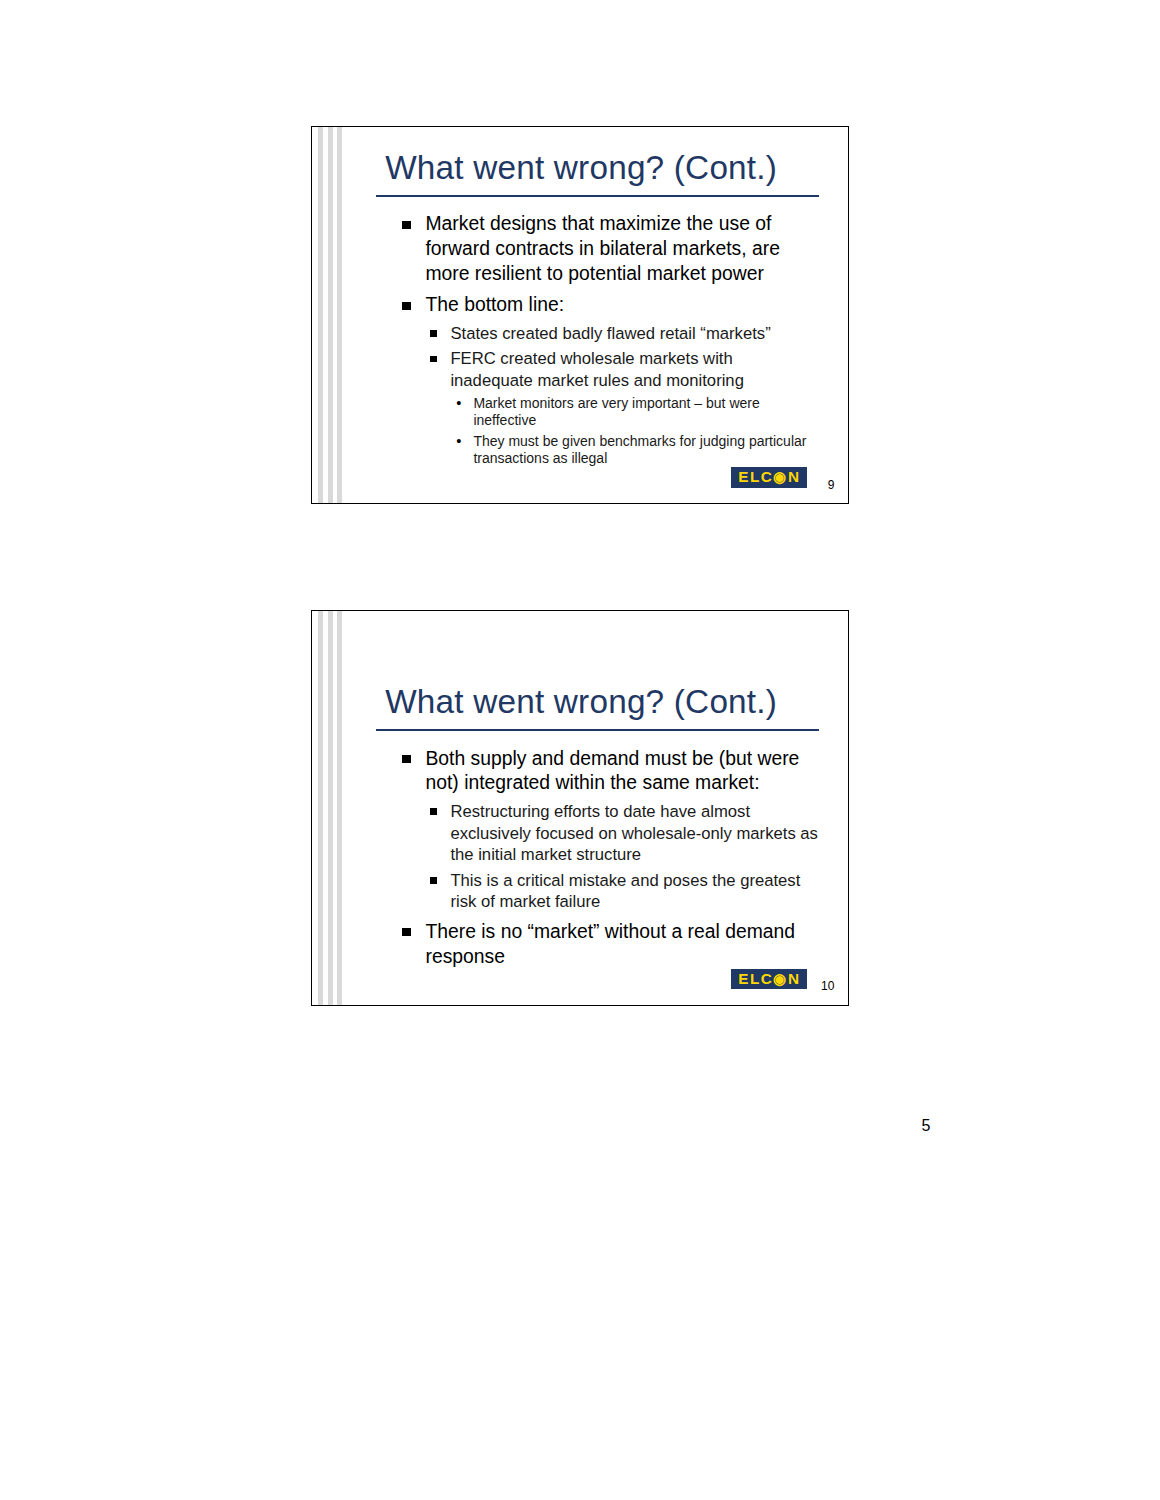What went wrong? (Cont.)
Market designs that maximize the use of forward contracts in bilateral markets, are more resilient to potential market power
The bottom line:
States created badly flawed retail “markets”
FERC created wholesale markets with inadequate market rules and monitoring
Market monitors are very important – but were ineffective
They must be given benchmarks for judging particular transactions as illegal
ELC◉N
9
What went wrong? (Cont.)
Both supply and demand must be (but were not) integrated within the same market:
Restructuring efforts to date have almost exclusively focused on wholesale-only markets as the initial market structure
This is a critical mistake and poses the greatest risk of market failure
There is no “market” without a real demand response
ELC◉N
10
5